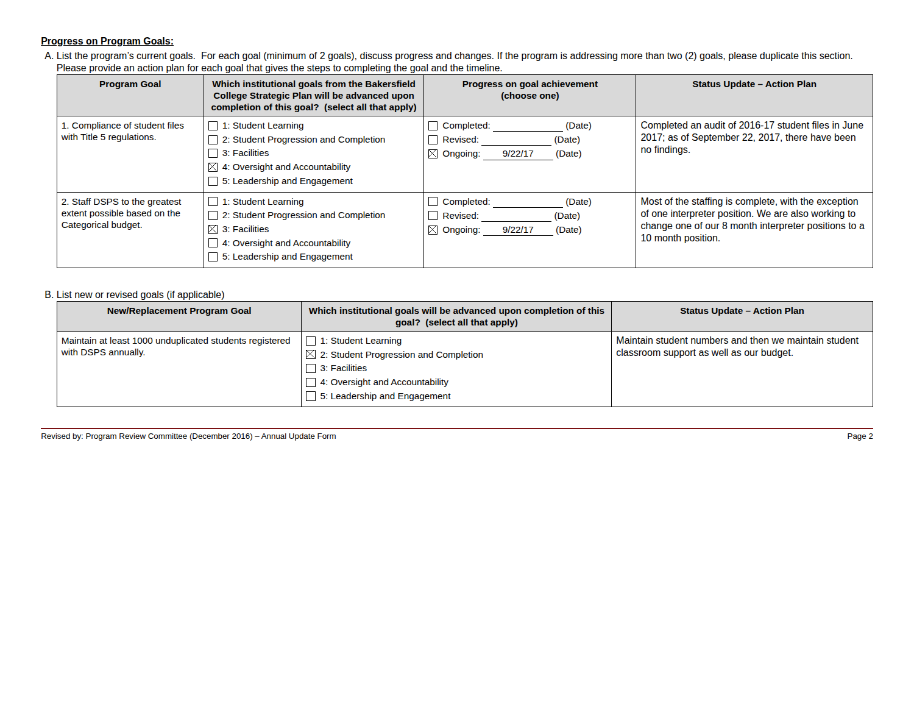Progress on Program Goals:
List the program’s current goals. For each goal (minimum of 2 goals), discuss progress and changes. If the program is addressing more than two (2) goals, please duplicate this section. Please provide an action plan for each goal that gives the steps to completing the goal and the timeline.
| Program Goal | Which institutional goals from the Bakersfield College Strategic Plan will be advanced upon completion of this goal? (select all that apply) | Progress on goal achievement (choose one) | Status Update – Action Plan |
| --- | --- | --- | --- |
| 1. Compliance of student files with Title 5 regulations. | 1: Student Learning 2: Student Progression and Completion 3: Facilities 4: Oversight and Accountability 5: Leadership and Engagement | Completed: (Date) Revised: (Date) Ongoing: 9/22/17 (Date) | Completed an audit of 2016-17 student files in June 2017; as of September 22, 2017, there have been no findings. |
| 2. Staff DSPS to the greatest extent possible based on the Categorical budget. | 1: Student Learning 2: Student Progression and Completion 3: Facilities 4: Oversight and Accountability 5: Leadership and Engagement | Completed: (Date) Revised: (Date) Ongoing: 9/22/17 (Date) | Most of the staffing is complete, with the exception of one interpreter position. We are also working to change one of our 8 month interpreter positions to a 10 month position. |
List new or revised goals (if applicable)
| New/Replacement Program Goal | Which institutional goals will be advanced upon completion of this goal? (select all that apply) | Status Update – Action Plan |
| --- | --- | --- |
| Maintain at least 1000 unduplicated students registered with DSPS annually. | 1: Student Learning 2: Student Progression and Completion 3: Facilities 4: Oversight and Accountability 5: Leadership and Engagement | Maintain student numbers and then we maintain student classroom support as well as our budget. |
Revised by: Program Review Committee (December 2016) – Annual Update Form
Page 2